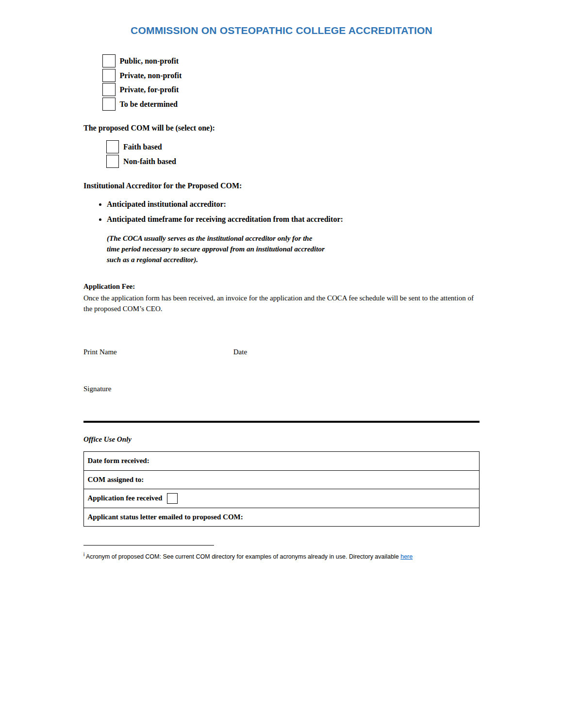COMMISSION ON OSTEOPATHIC COLLEGE ACCREDITATION
Public, non-profit
Private, non-profit
Private, for-profit
To be determined
The proposed COM will be (select one):
Faith based
Non-faith based
Institutional Accreditor for the Proposed COM:
Anticipated institutional accreditor:
Anticipated timeframe for receiving accreditation from that accreditor:
(The COCA usually serves as the institutional accreditor only for the time period necessary to secure approval from an institutional accreditor such as a regional accreditor).
Application Fee:
Once the application form has been received, an invoice for the application and the COCA fee schedule will be sent to the attention of the proposed COM’s CEO.
Print Name
Date
Signature
Office Use Only
| Date form received: |
| COM assigned to: |
| Application fee received |
| Applicant status letter emailed to proposed COM: |
i Acronym of proposed COM: See current COM directory for examples of acronyms already in use. Directory available here